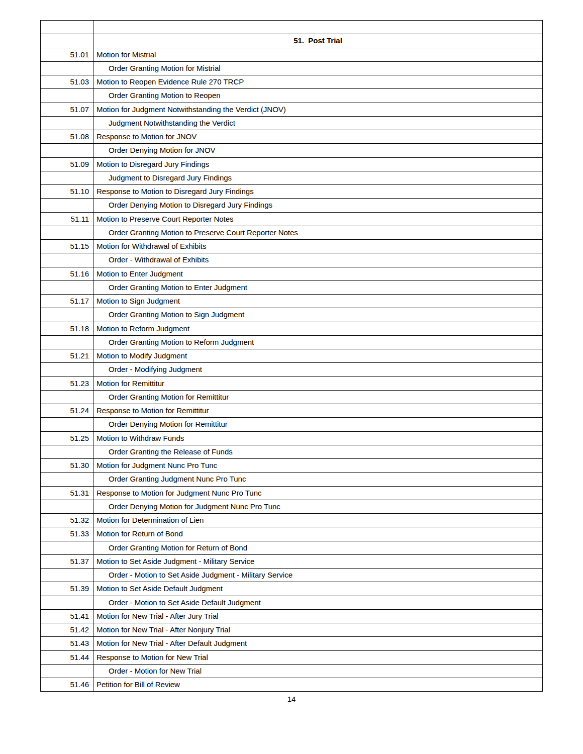| | 51. Post Trial |
| 51.01 | Motion for Mistrial |
| | Order Granting Motion for Mistrial |
| 51.03 | Motion to Reopen Evidence Rule 270 TRCP |
| | Order Granting Motion to Reopen |
| 51.07 | Motion for Judgment Notwithstanding the Verdict (JNOV) |
| | Judgment Notwithstanding the Verdict |
| 51.08 | Response to Motion for JNOV |
| | Order Denying Motion for JNOV |
| 51.09 | Motion to Disregard Jury Findings |
| | Judgment to Disregard Jury Findings |
| 51.10 | Response to Motion to Disregard Jury Findings |
| | Order Denying Motion to Disregard Jury Findings |
| 51.11 | Motion to Preserve Court Reporter Notes |
| | Order Granting Motion to Preserve Court Reporter Notes |
| 51.15 | Motion for Withdrawal of Exhibits |
| | Order - Withdrawal of Exhibits |
| 51.16 | Motion to Enter Judgment |
| | Order Granting Motion to Enter Judgment |
| 51.17 | Motion to Sign Judgment |
| | Order Granting Motion to Sign Judgment |
| 51.18 | Motion to Reform Judgment |
| | Order Granting Motion to Reform Judgment |
| 51.21 | Motion to Modify Judgment |
| | Order - Modifying Judgment |
| 51.23 | Motion for Remittitur |
| | Order Granting Motion for Remittitur |
| 51.24 | Response to Motion for Remittitur |
| | Order Denying Motion for Remittitur |
| 51.25 | Motion to Withdraw Funds |
| | Order Granting the Release of Funds |
| 51.30 | Motion for Judgment Nunc Pro Tunc |
| | Order Granting Judgment Nunc Pro Tunc |
| 51.31 | Response to Motion for Judgment Nunc Pro Tunc |
| | Order Denying Motion for Judgment Nunc Pro Tunc |
| 51.32 | Motion for Determination of Lien |
| 51.33 | Motion for Return of Bond |
| | Order Granting Motion for Return of Bond |
| 51.37 | Motion to Set Aside Judgment - Military Service |
| | Order - Motion to Set Aside Judgment - Military Service |
| 51.39 | Motion to Set Aside Default Judgment |
| | Order - Motion to Set Aside Default Judgment |
| 51.41 | Motion for New Trial - After Jury Trial |
| 51.42 | Motion for New Trial - After Nonjury Trial |
| 51.43 | Motion for New Trial - After Default Judgment |
| 51.44 | Response to Motion for New Trial |
| | Order - Motion for New Trial |
| 51.46 | Petition for Bill of Review |
14